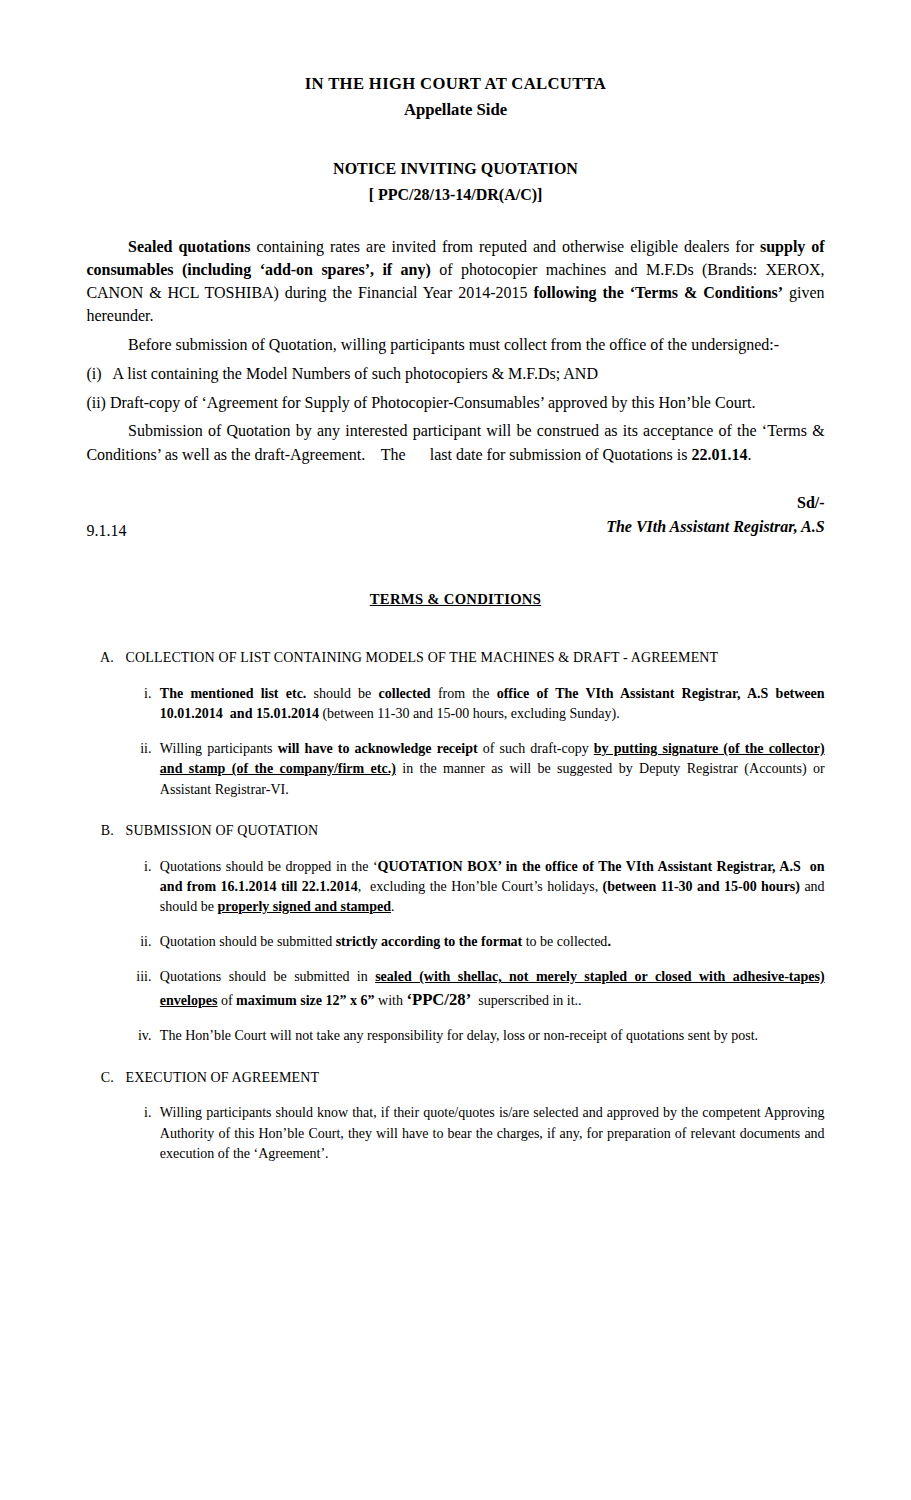IN THE HIGH COURT AT CALCUTTA
Appellate Side
NOTICE INVITING QUOTATION
[ PPC/28/13-14/DR(A/C)]
Sealed quotations containing rates are invited from reputed and otherwise eligible dealers for supply of consumables (including ‘add-on spares’, if any) of photocopier machines and M.F.Ds (Brands: XEROX, CANON & HCL TOSHIBA) during the Financial Year 2014-2015 following the ‘Terms & Conditions’ given hereunder.
Before submission of Quotation, willing participants must collect from the office of the undersigned:-
(i) A list containing the Model Numbers of such photocopiers & M.F.Ds; AND
(ii) Draft-copy of ‘Agreement for Supply of Photocopier-Consumables’ approved by this Hon’ble Court.
Submission of Quotation by any interested participant will be construed as its acceptance of the ‘Terms & Conditions’ as well as the draft-Agreement. The last date for submission of Quotations is 22.01.14.
Sd/-
The VIth Assistant Registrar, A.S
9.1.14
TERMS & CONDITIONS
COLLECTION OF LIST CONTAINING MODELS OF THE MACHINES & DRAFT - AGREEMENT
The mentioned list etc. should be collected from the office of The VIth Assistant Registrar, A.S between 10.01.2014 and 15.01.2014 (between 11-30 and 15-00 hours, excluding Sunday).
Willing participants will have to acknowledge receipt of such draft-copy by putting signature (of the collector) and stamp (of the company/firm etc.) in the manner as will be suggested by Deputy Registrar (Accounts) or Assistant Registrar-VI.
SUBMISSION OF QUOTATION
Quotations should be dropped in the ‘QUOTATION BOX’ in the office of The VIth Assistant Registrar, A.S on and from 16.1.2014 till 22.1.2014, excluding the Hon’ble Court’s holidays, (between 11-30 and 15-00 hours) and should be properly signed and stamped.
Quotation should be submitted strictly according to the format to be collected.
Quotations should be submitted in sealed (with shellac, not merely stapled or closed with adhesive-tapes) envelopes of maximum size 12” x 6” with ‘PPC/28’ superscribed in it..
The Hon’ble Court will not take any responsibility for delay, loss or non-receipt of quotations sent by post.
EXECUTION OF AGREEMENT
Willing participants should know that, if their quote/quotes is/are selected and approved by the competent Approving Authority of this Hon’ble Court, they will have to bear the charges, if any, for preparation of relevant documents and execution of the ‘Agreement’.